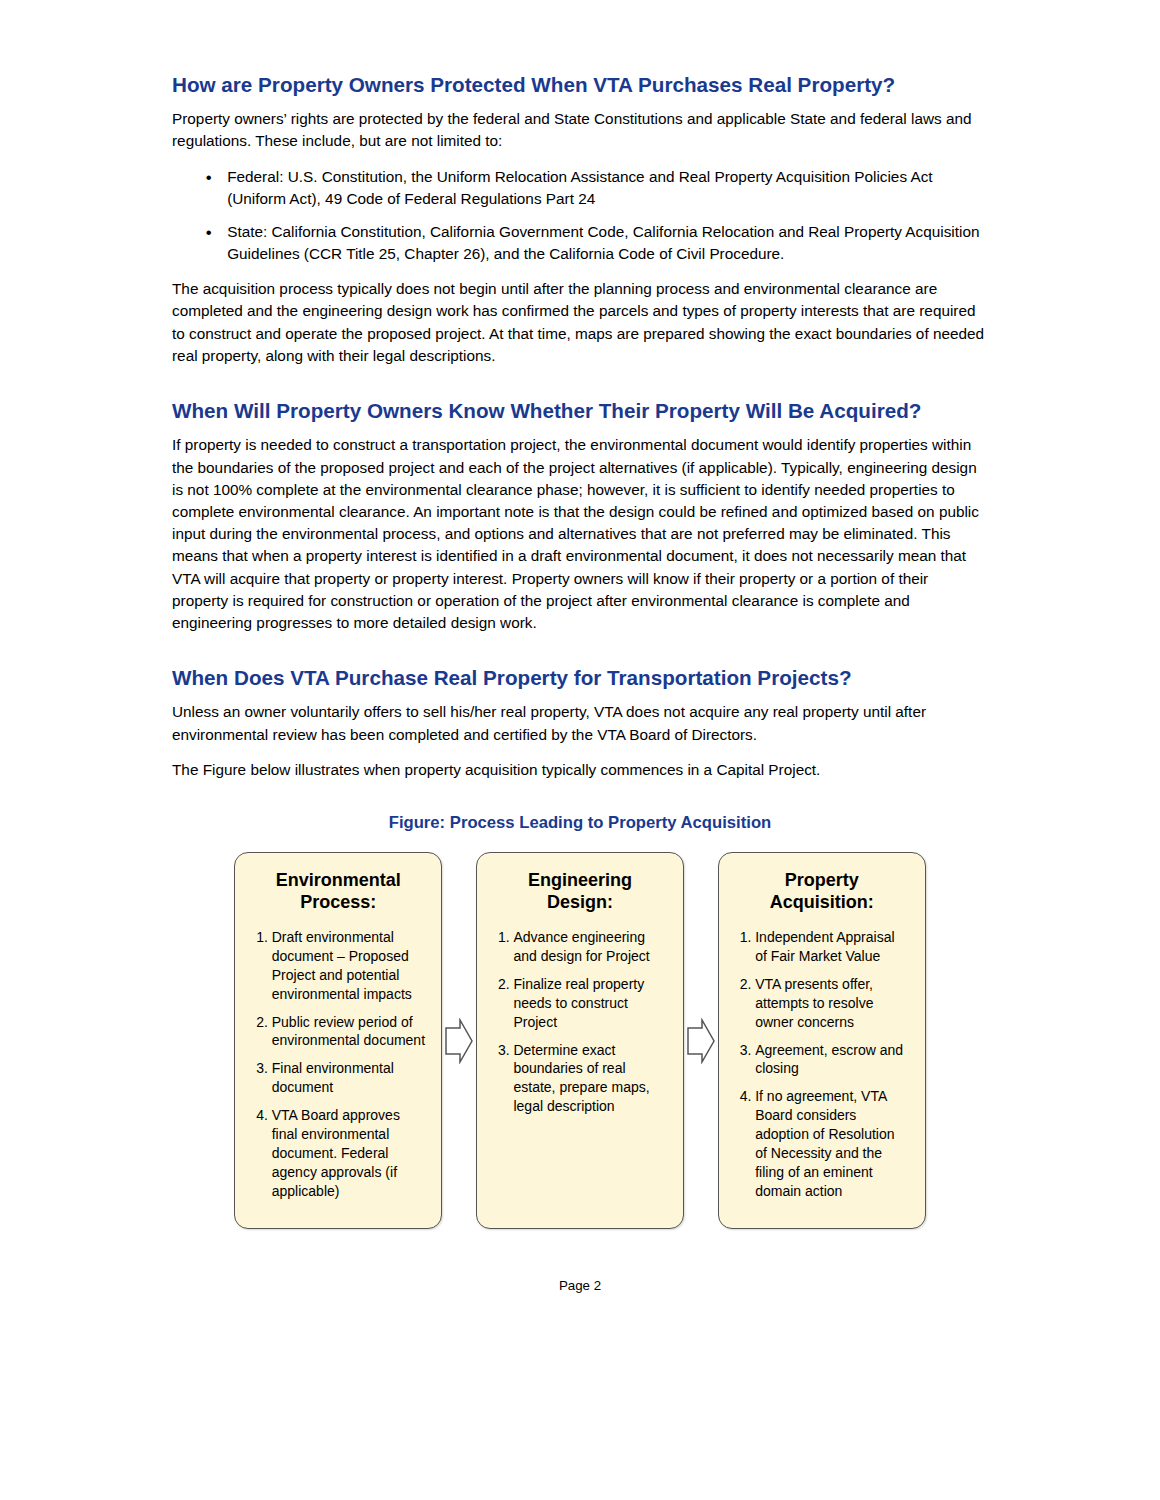How are Property Owners Protected When VTA Purchases Real Property?
Property owners’ rights are protected by the federal and State Constitutions and applicable State and federal laws and regulations. These include, but are not limited to:
Federal: U.S. Constitution, the Uniform Relocation Assistance and Real Property Acquisition Policies Act (Uniform Act), 49 Code of Federal Regulations Part 24
State: California Constitution, California Government Code, California Relocation and Real Property Acquisition Guidelines (CCR Title 25, Chapter 26), and the California Code of Civil Procedure.
The acquisition process typically does not begin until after the planning process and environmental clearance are completed and the engineering design work has confirmed the parcels and types of property interests that are required to construct and operate the proposed project. At that time, maps are prepared showing the exact boundaries of needed real property, along with their legal descriptions.
When Will Property Owners Know Whether Their Property Will Be Acquired?
If property is needed to construct a transportation project, the environmental document would identify properties within the boundaries of the proposed project and each of the project alternatives (if applicable). Typically, engineering design is not 100% complete at the environmental clearance phase; however, it is sufficient to identify needed properties to complete environmental clearance. An important note is that the design could be refined and optimized based on public input during the environmental process, and options and alternatives that are not preferred may be eliminated. This means that when a property interest is identified in a draft environmental document, it does not necessarily mean that VTA will acquire that property or property interest. Property owners will know if their property or a portion of their property is required for construction or operation of the project after environmental clearance is complete and engineering progresses to more detailed design work.
When Does VTA Purchase Real Property for Transportation Projects?
Unless an owner voluntarily offers to sell his/her real property, VTA does not acquire any real property until after environmental review has been completed and certified by the VTA Board of Directors.
The Figure below illustrates when property acquisition typically commences in a Capital Project.
Figure: Process Leading to Property Acquisition
Environmental
Process:
Draft environmental document – Proposed Project and potential environmental impacts
Public review period of environmental document
Final environmental document
VTA Board approves final environmental document. Federal agency approvals (if applicable)
Engineering
Design:
Advance engineering and design for Project
Finalize real property needs to construct Project
Determine exact boundaries of real estate, prepare maps, legal description
Property
Acquisition:
Independent Appraisal of Fair Market Value
VTA presents offer, attempts to resolve owner concerns
Agreement, escrow and closing
If no agreement, VTA Board considers adoption of Resolution of Necessity and the filing of an eminent domain action
Page 2